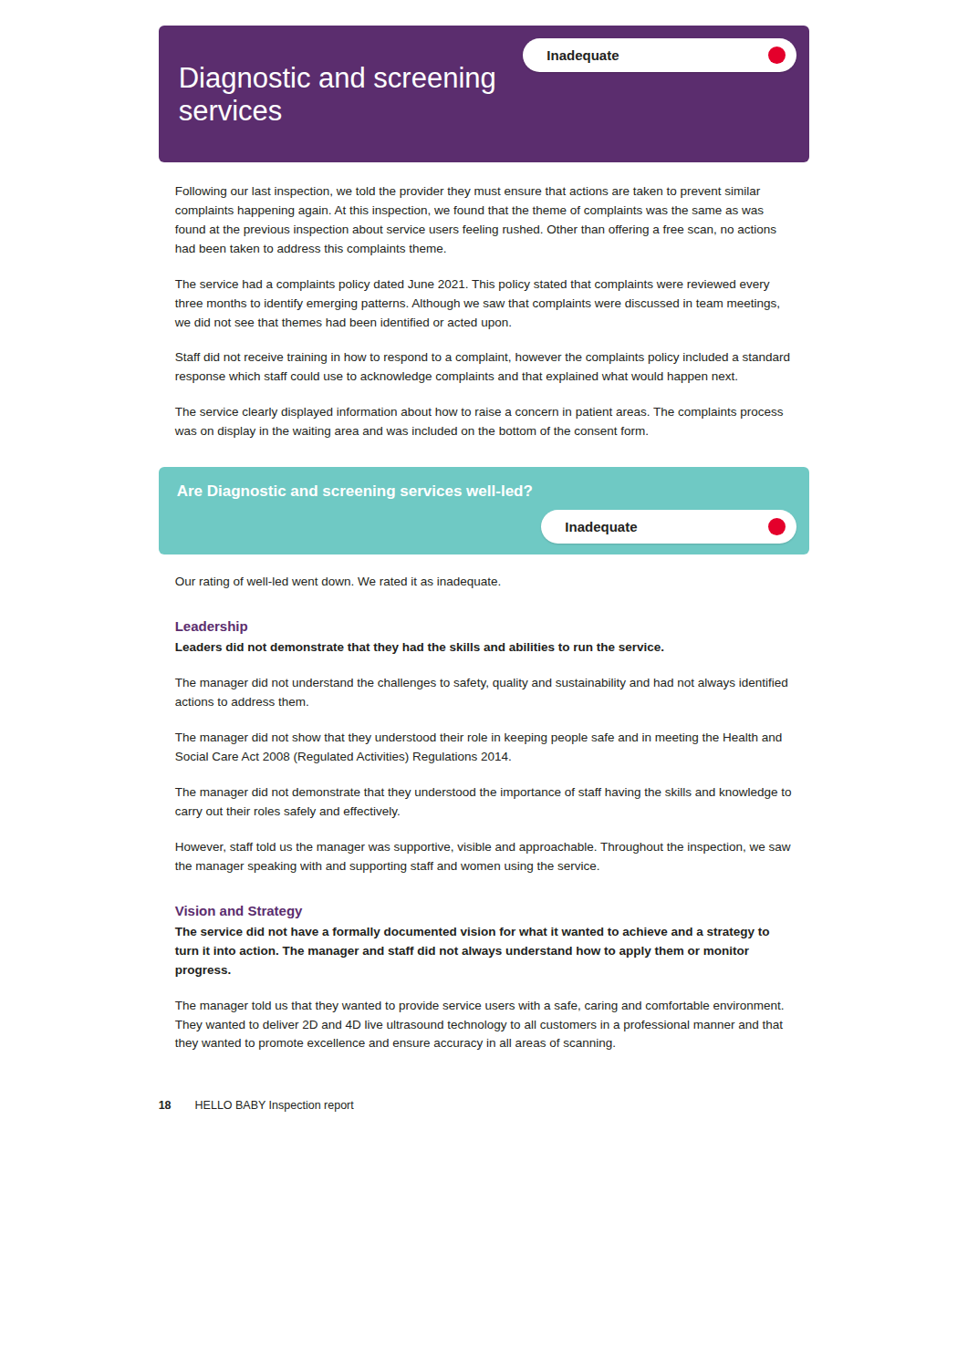Inadequate
Diagnostic and screening
services
Following our last inspection, we told the provider they must ensure that actions are taken to prevent similar complaints happening again. At this inspection, we found that the theme of complaints was the same as was found at the previous inspection about service users feeling rushed. Other than offering a free scan, no actions had been taken to address this complaints theme.
The service had a complaints policy dated June 2021. This policy stated that complaints were reviewed every three months to identify emerging patterns. Although we saw that complaints were discussed in team meetings, we did not see that themes had been identified or acted upon.
Staff did not receive training in how to respond to a complaint, however the complaints policy included a standard response which staff could use to acknowledge complaints and that explained what would happen next.
The service clearly displayed information about how to raise a concern in patient areas. The complaints process was on display in the waiting area and was included on the bottom of the consent form.
Are Diagnostic and screening services well-led?
Inadequate
Our rating of well-led went down. We rated it as inadequate.
Leadership
Leaders did not demonstrate that they had the skills and abilities to run the service.
The manager did not understand the challenges to safety, quality and sustainability and had not always identified actions to address them.
The manager did not show that they understood their role in keeping people safe and in meeting the Health and Social Care Act 2008 (Regulated Activities) Regulations 2014.
The manager did not demonstrate that they understood the importance of staff having the skills and knowledge to carry out their roles safely and effectively.
However, staff told us the manager was supportive, visible and approachable. Throughout the inspection, we saw the manager speaking with and supporting staff and women using the service.
Vision and Strategy
The service did not have a formally documented vision for what it wanted to achieve and a strategy to turn it into action. The manager and staff did not always understand how to apply them or monitor progress.
The manager told us that they wanted to provide service users with a safe, caring and comfortable environment. They wanted to deliver 2D and 4D live ultrasound technology to all customers in a professional manner and that they wanted to promote excellence and ensure accuracy in all areas of scanning.
18 HELLO BABY Inspection report